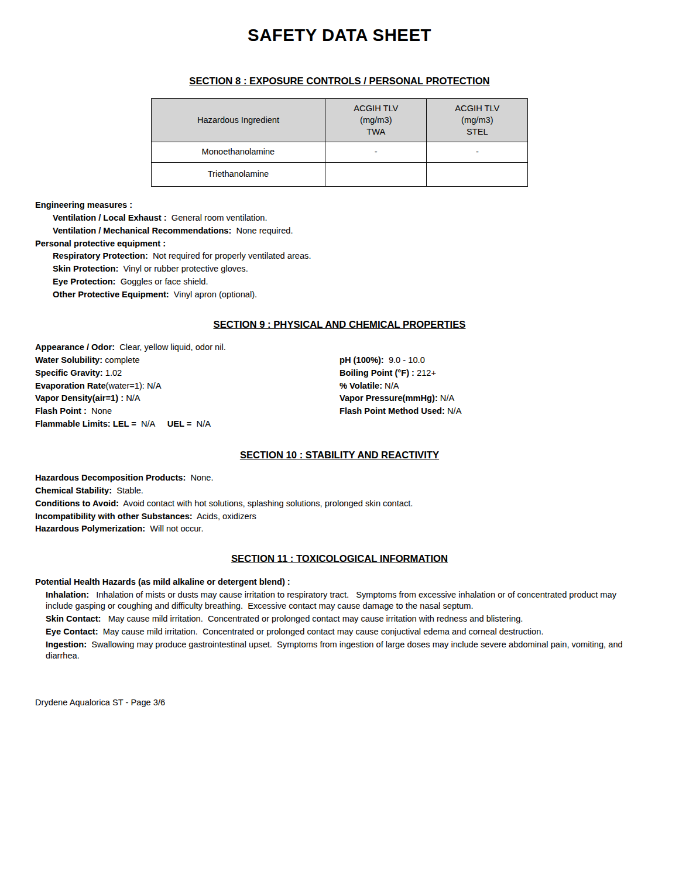SAFETY DATA SHEET
SECTION 8 : EXPOSURE CONTROLS / PERSONAL PROTECTION
| Hazardous Ingredient | ACGIH TLV (mg/m3) TWA | ACGIH TLV (mg/m3) STEL |
| --- | --- | --- |
| Monoethanolamine | - | - |
| Triethanolamine | | |
Engineering measures :
Ventilation / Local Exhaust : General room ventilation.
Ventilation / Mechanical Recommendations: None required.
Personal protective equipment :
Respiratory Protection: Not required for properly ventilated areas.
Skin Protection: Vinyl or rubber protective gloves.
Eye Protection: Goggles or face shield.
Other Protective Equipment: Vinyl apron (optional).
SECTION 9 : PHYSICAL AND CHEMICAL PROPERTIES
Appearance / Odor: Clear, yellow liquid, odor nil.
| Water Solubility: complete | pH (100%): 9.0 - 10.0 |
| Specific Gravity: 1.02 | Boiling Point (°F) : 212+ |
| Evaporation Rate (water=1): N/A | % Volatile: N/A |
| Vapor Density(air=1) : N/A | Vapor Pressure(mmHg): N/A |
| Flash Point : None | Flash Point Method Used: N/A |
| Flammable Limits: LEL = N/A UEL = N/A |
SECTION 10 : STABILITY AND REACTIVITY
Hazardous Decomposition Products: None.
Chemical Stability: Stable.
Conditions to Avoid: Avoid contact with hot solutions, splashing solutions, prolonged skin contact.
Incompatibility with other Substances: Acids, oxidizers
Hazardous Polymerization: Will not occur.
SECTION 11 : TOXICOLOGICAL INFORMATION
Potential Health Hazards (as mild alkaline or detergent blend) :
Inhalation: Inhalation of mists or dusts may cause irritation to respiratory tract. Symptoms from excessive inhalation or of concentrated product may include gasping or coughing and difficulty breathing. Excessive contact may cause damage to the nasal septum.
Skin Contact: May cause mild irritation. Concentrated or prolonged contact may cause irritation with redness and blistering.
Eye Contact: May cause mild irritation. Concentrated or prolonged contact may cause conjuctival edema and corneal destruction.
Ingestion: Swallowing may produce gastrointestinal upset. Symptoms from ingestion of large doses may include severe abdominal pain, vomiting, and diarrhea.
Drydene Aqualorica ST - Page 3/6